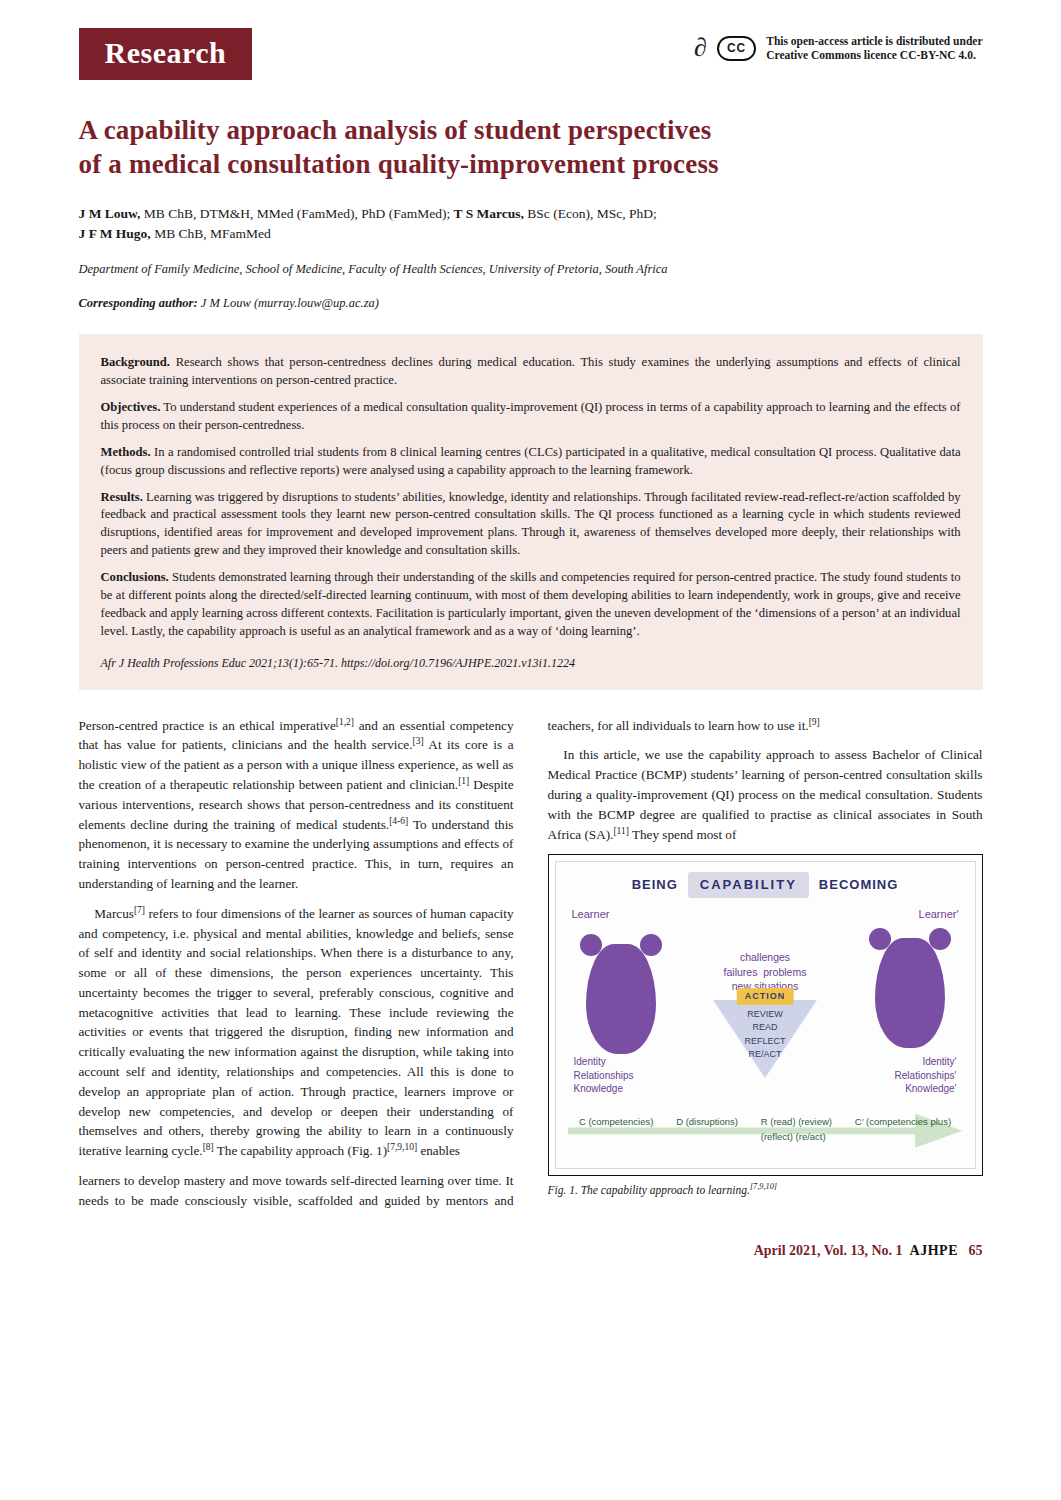Research
∂ CC This open-access article is distributed under
Creative Commons licence CC-BY-NC 4.0.
A capability approach analysis of student perspectives
of a medical consultation quality-improvement process
J M Louw, MB ChB, DTM&H, MMed (FamMed), PhD (FamMed); T S Marcus, BSc (Econ), MSc, PhD;
J F M Hugo, MB ChB, MFamMed
Department of Family Medicine, School of Medicine, Faculty of Health Sciences, University of Pretoria, South Africa
Corresponding author: J M Louw (murray.louw@up.ac.za)
Background. Research shows that person-centredness declines during medical education. This study examines the underlying assumptions and effects of clinical associate training interventions on person-centred practice.
Objectives. To understand student experiences of a medical consultation quality-improvement (QI) process in terms of a capability approach to learning and the effects of this process on their person-centredness.
Methods. In a randomised controlled trial students from 8 clinical learning centres (CLCs) participated in a qualitative, medical consultation QI process. Qualitative data (focus group discussions and reflective reports) were analysed using a capability approach to the learning framework.
Results. Learning was triggered by disruptions to students’ abilities, knowledge, identity and relationships. Through facilitated review-read-reflect-re/action scaffolded by feedback and practical assessment tools they learnt new person-centred consultation skills. The QI process functioned as a learning cycle in which students reviewed disruptions, identified areas for improvement and developed improvement plans. Through it, awareness of themselves developed more deeply, their relationships with peers and patients grew and they improved their knowledge and consultation skills.
Conclusions. Students demonstrated learning through their understanding of the skills and competencies required for person-centred practice. The study found students to be at different points along the directed/self-directed learning continuum, with most of them developing abilities to learn independently, work in groups, give and receive feedback and apply learning across different contexts. Facilitation is particularly important, given the uneven development of the ‘dimensions of a person’ at an individual level. Lastly, the capability approach is useful as an analytical framework and as a way of ‘doing learning’.
Afr J Health Professions Educ 2021;13(1):65-71. https://doi.org/10.7196/AJHPE.2021.v13i1.1224
Person-centred practice is an ethical imperative[1,2] and an essential competency that has value for patients, clinicians and the health service.[3] At its core is a holistic view of the patient as a person with a unique illness experience, as well as the creation of a therapeutic relationship between patient and clinician.[1] Despite various interventions, research shows that person-centredness and its constituent elements decline during the training of medical students.[4-6] To understand this phenomenon, it is necessary to examine the underlying assumptions and effects of training interventions on person-centred practice. This, in turn, requires an understanding of learning and the learner.
Marcus[7] refers to four dimensions of the learner as sources of human capacity and competency, i.e. physical and mental abilities, knowledge and beliefs, sense of self and identity and social relationships. When there is a disturbance to any, some or all of these dimensions, the person experiences uncertainty. This uncertainty becomes the trigger to several, preferably conscious, cognitive and metacognitive activities that lead to learning. These include reviewing the activities or events that triggered the disruption, finding new information and critically evaluating the new information against the disruption, while taking into account self and identity, relationships and competencies. All this is done to develop an appropriate plan of action. Through practice, learners improve or develop new competencies, and develop or deepen their understanding of themselves and others, thereby growing the ability to learn in a continuously iterative learning cycle.[8] The capability approach (Fig. 1)[7,9,10] enables
learners to develop mastery and move towards self-directed learning over time. It needs to be made consciously visible, scaffolded and guided by mentors and teachers, for all individuals to learn how to use it.[9]
In this article, we use the capability approach to assess Bachelor of Clinical Medical Practice (BCMP) students’ learning of person-centred consultation skills during a quality-improvement (QI) process on the medical consultation. Students with the BCMP degree are qualified to practise as clinical associates in South Africa (SA).[11] They spend most of
BEING CAPABILITY BECOMING
Learner Learner′
Identity
Relationships
Knowledge
Identity′
Relationships′
Knowledge′
challenges
failures problems
new situations
ACTION
REVIEW
READ
REFLECT
RE/ACT
C (competencies) D (disruptions) R (read) (review)
(reflect) (re/act) C′ (competencies plus)
Fig. 1. The capability approach to learning.[7,9,10]
April 2021, Vol. 13, No. 1 AJHPE 65